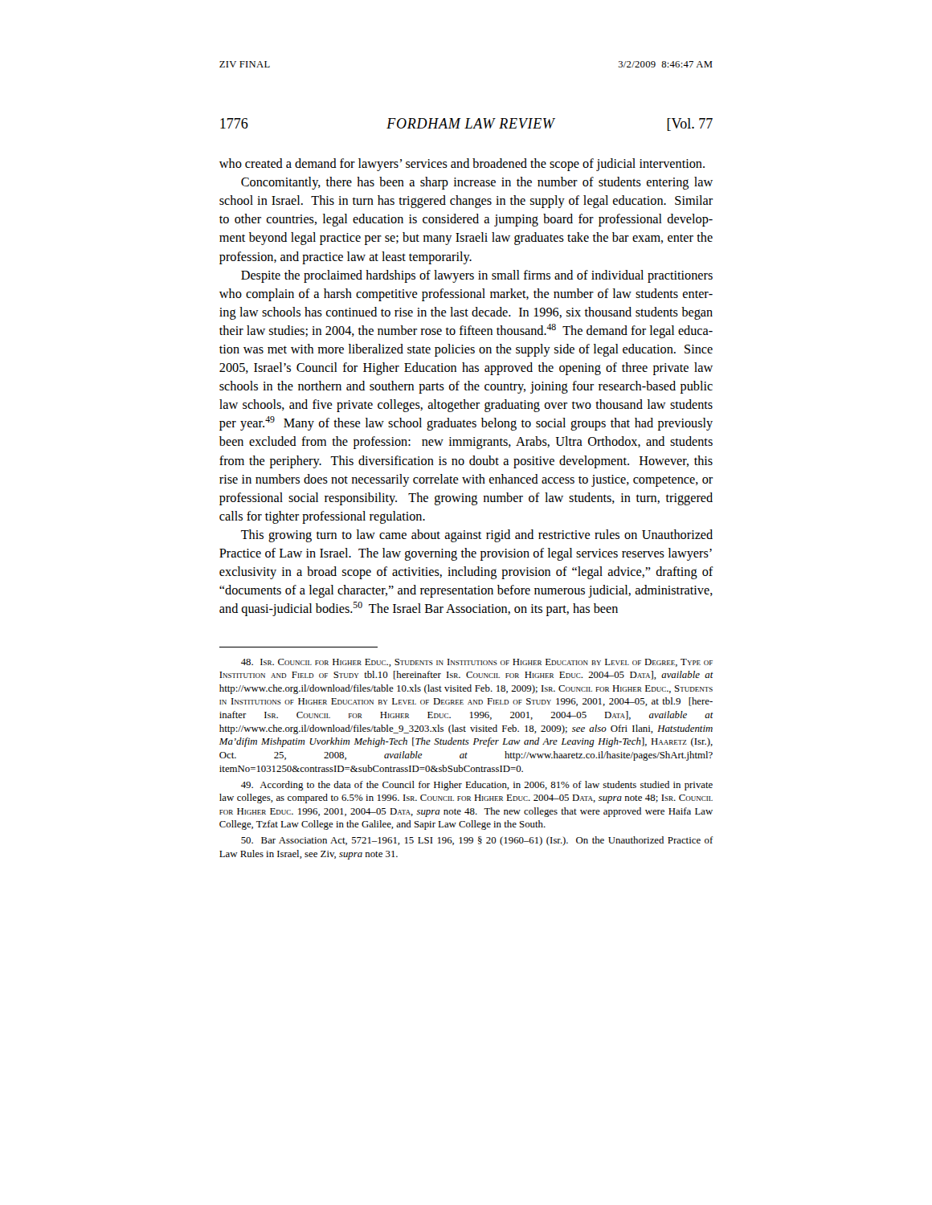ZIV FINAL 3/2/2009 8:46:47 AM
1776 FORDHAM LAW REVIEW [Vol. 77
who created a demand for lawyers’ services and broadened the scope of judicial intervention.
Concomitantly, there has been a sharp increase in the number of students entering law school in Israel. This in turn has triggered changes in the supply of legal education. Similar to other countries, legal education is considered a jumping board for professional development beyond legal practice per se; but many Israeli law graduates take the bar exam, enter the profession, and practice law at least temporarily.
Despite the proclaimed hardships of lawyers in small firms and of individual practitioners who complain of a harsh competitive professional market, the number of law students entering law schools has continued to rise in the last decade. In 1996, six thousand students began their law studies; in 2004, the number rose to fifteen thousand.48 The demand for legal education was met with more liberalized state policies on the supply side of legal education. Since 2005, Israel’s Council for Higher Education has approved the opening of three private law schools in the northern and southern parts of the country, joining four research-based public law schools, and five private colleges, altogether graduating over two thousand law students per year.49 Many of these law school graduates belong to social groups that had previously been excluded from the profession: new immigrants, Arabs, Ultra Orthodox, and students from the periphery. This diversification is no doubt a positive development. However, this rise in numbers does not necessarily correlate with enhanced access to justice, competence, or professional social responsibility. The growing number of law students, in turn, triggered calls for tighter professional regulation.
This growing turn to law came about against rigid and restrictive rules on Unauthorized Practice of Law in Israel. The law governing the provision of legal services reserves lawyers’ exclusivity in a broad scope of activities, including provision of “legal advice,” drafting of “documents of a legal character,” and representation before numerous judicial, administrative, and quasi-judicial bodies.50 The Israel Bar Association, on its part, has been
48. Isr. Council for Higher Educ., Students in Institutions of Higher Education by Level of Degree, Type of Institution and Field of Study tbl.10 [hereinafter Isr. Council for Higher Educ. 2004–05 Data], available at http://www.che.org.il/download/files/table 10.xls (last visited Feb. 18, 2009); Isr. Council for Higher Educ., Students in Institutions of Higher Education by Level of Degree and Field of Study 1996, 2001, 2004–05, at tbl.9 [hereinafter Isr. Council for Higher Educ. 1996, 2001, 2004–05 Data], available at http://www.che.org.il/download/files/table_9_3203.xls (last visited Feb. 18, 2009); see also Ofri Ilani, Hatstudentim Ma’difim Mishpatim Uvorkhim Mehigh-Tech [The Students Prefer Law and Are Leaving High-Tech], Haaretz (Isr.), Oct. 25, 2008, available at http://www.haaretz.co.il/hasite/pages/ShArt.jhtml?itemNo=1031250&contrassID=&subContrassID=0&sbSubContrassID=0.
49. According to the data of the Council for Higher Education, in 2006, 81% of law students studied in private law colleges, as compared to 6.5% in 1996. Isr. Council for Higher Educ. 2004–05 Data, supra note 48; Isr. Council for Higher Educ. 1996, 2001, 2004–05 Data, supra note 48. The new colleges that were approved were Haifa Law College, Tzfat Law College in the Galilee, and Sapir Law College in the South.
50. Bar Association Act, 5721–1961, 15 LSI 196, 199 § 20 (1960–61) (Isr.). On the Unauthorized Practice of Law Rules in Israel, see Ziv, supra note 31.